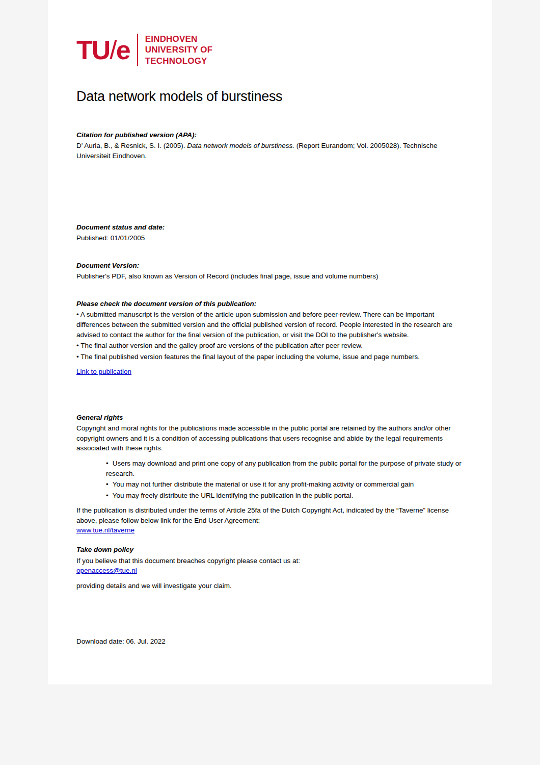TU/e
Eindhoven
University of
Technology
Data network models of burstiness
Citation for published version (APA):
D' Auria, B., & Resnick, S. I. (2005). Data network models of burstiness. (Report Eurandom; Vol. 2005028). Technische Universiteit Eindhoven.
Document status and date:
Published: 01/01/2005
Document Version:
Publisher's PDF, also known as Version of Record (includes final page, issue and volume numbers)
Please check the document version of this publication:
• A submitted manuscript is the version of the article upon submission and before peer-review. There can be important differences between the submitted version and the official published version of record. People interested in the research are advised to contact the author for the final version of the publication, or visit the DOI to the publisher's website.
• The final author version and the galley proof are versions of the publication after peer review.
• The final published version features the final layout of the paper including the volume, issue and page numbers.
Link to publication
General rights
Copyright and moral rights for the publications made accessible in the public portal are retained by the authors and/or other copyright owners and it is a condition of accessing publications that users recognise and abide by the legal requirements associated with these rights.
Users may download and print one copy of any publication from the public portal for the purpose of private study or research.
You may not further distribute the material or use it for any profit-making activity or commercial gain
You may freely distribute the URL identifying the publication in the public portal.
If the publication is distributed under the terms of Article 25fa of the Dutch Copyright Act, indicated by the “Taverne” license above, please follow below link for the End User Agreement:
www.tue.nl/taverne
Take down policy
If you believe that this document breaches copyright please contact us at:
openaccess@tue.nl
providing details and we will investigate your claim.
Download date: 06. Jul. 2022